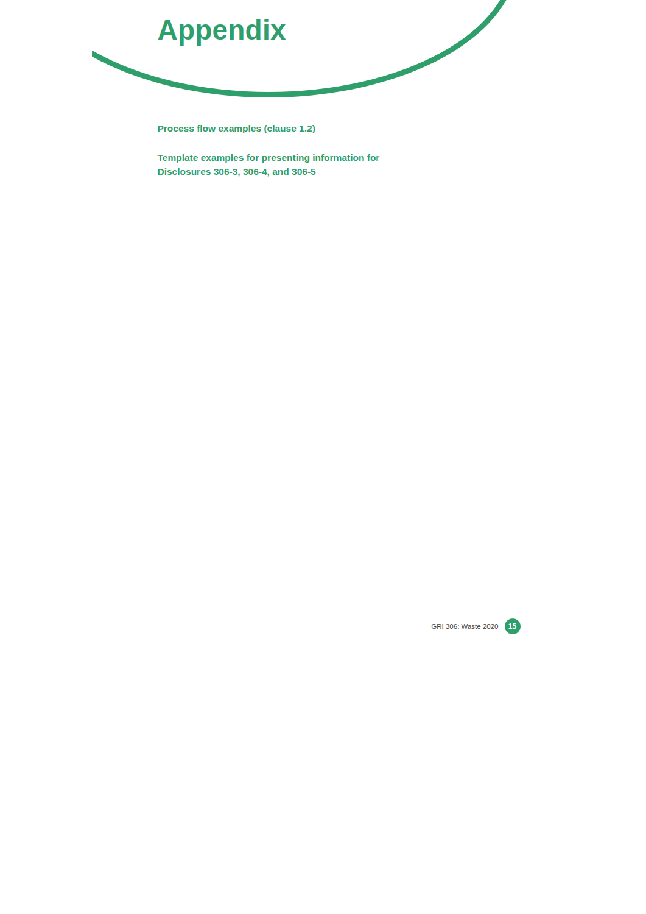Appendix
Process flow examples (clause 1.2)
Template examples for presenting information for
Disclosures 306-3, 306-4, and 306-5
GRI 306: Waste 2020 15